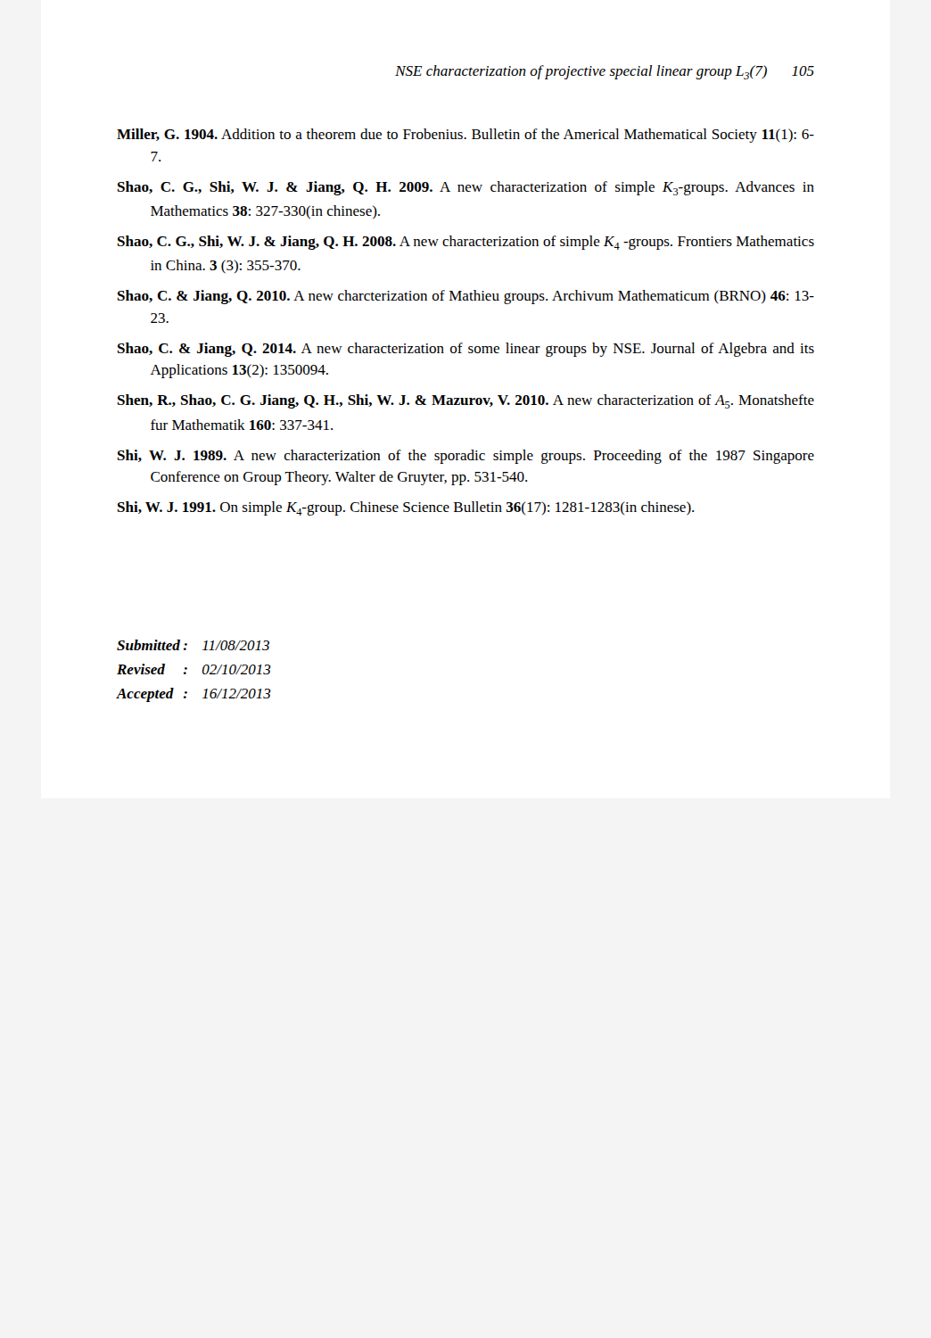NSE characterization of projective special linear group L3(7) 105
Miller, G. 1904. Addition to a theorem due to Frobenius. Bulletin of the Americal Mathematical Society 11(1): 6-7.
Shao, C. G., Shi, W. J. & Jiang, Q. H. 2009. A new characterization of simple K3-groups. Advances in Mathematics 38: 327-330(in chinese).
Shao, C. G., Shi, W. J. & Jiang, Q. H. 2008. A new characterization of simple K4 -groups. Frontiers Mathematics in China. 3 (3): 355-370.
Shao, C. & Jiang, Q. 2010. A new charcterization of Mathieu groups. Archivum Mathematicum (BRNO) 46: 13-23.
Shao, C. & Jiang, Q. 2014. A new characterization of some linear groups by NSE. Journal of Algebra and its Applications 13(2): 1350094.
Shen, R., Shao, C. G. Jiang, Q. H., Shi, W. J. & Mazurov, V. 2010. A new characterization of A5. Monatshefte fur Mathematik 160: 337-341.
Shi, W. J. 1989. A new characterization of the sporadic simple groups. Proceeding of the 1987 Singapore Conference on Group Theory. Walter de Gruyter, pp. 531-540.
Shi, W. J. 1991. On simple K4-group. Chinese Science Bulletin 36(17): 1281-1283(in chinese).
| Submitted | : | 11/08/2013 |
| Revised | : | 02/10/2013 |
| Accepted | : | 16/12/2013 |